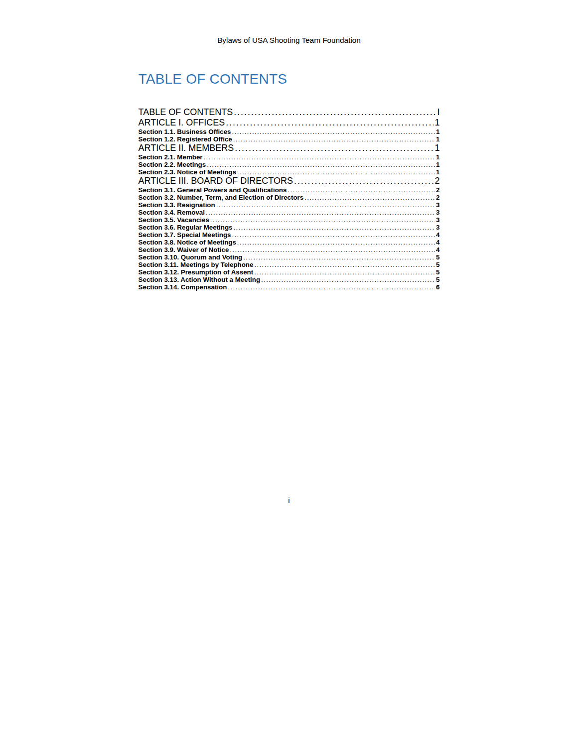Bylaws of USA Shooting Team Foundation
TABLE OF CONTENTS
TABLE OF CONTENTS ........................................................................................................... I
ARTICLE I. OFFICES ................................................................................................................. 1
Section 1.1. Business Offices ................................................................................................................................. 1
Section 1.2. Registered Office ............................................................................................................................... 1
ARTICLE II. MEMBERS .......................................................................................................... 1
Section 2.1. Member ............................................................................................................................. 1
Section 2.2. Meetings ............................................................................................................................ 1
Section 2.3. Notice of Meetings ............................................................................................................................. 1
ARTICLE III. BOARD OF DIRECTORS ..................................................................................... 2
Section 3.1. General Powers and Qualifications ................................................................................................. 2
Section 3.2. Number, Term, and Election of Directors ......................................................................................... 2
Section 3.3. Resignation ......................................................................................................................... 3
Section 3.4. Removal ............................................................................................................................. 3
Section 3.5. Vacancies ............................................................................................................................. 3
Section 3.6. Regular Meetings ................................................................................................................. 3
Section 3.7. Special Meetings ............................................................................................................... 4
Section 3.8. Notice of Meetings ............................................................................................................. 4
Section 3.9. Waiver of Notice ................................................................................................................. 4
Section 3.10. Quorum and Voting ............................................................................................................. 5
Section 3.11. Meetings by Telephone ............................................................................................................. 5
Section 3.12. Presumption of Assent ............................................................................................................. 5
Section 3.13. Action Without a Meeting ............................................................................................................. 5
Section 3.14. Compensation ............................................................................................................. 6
i